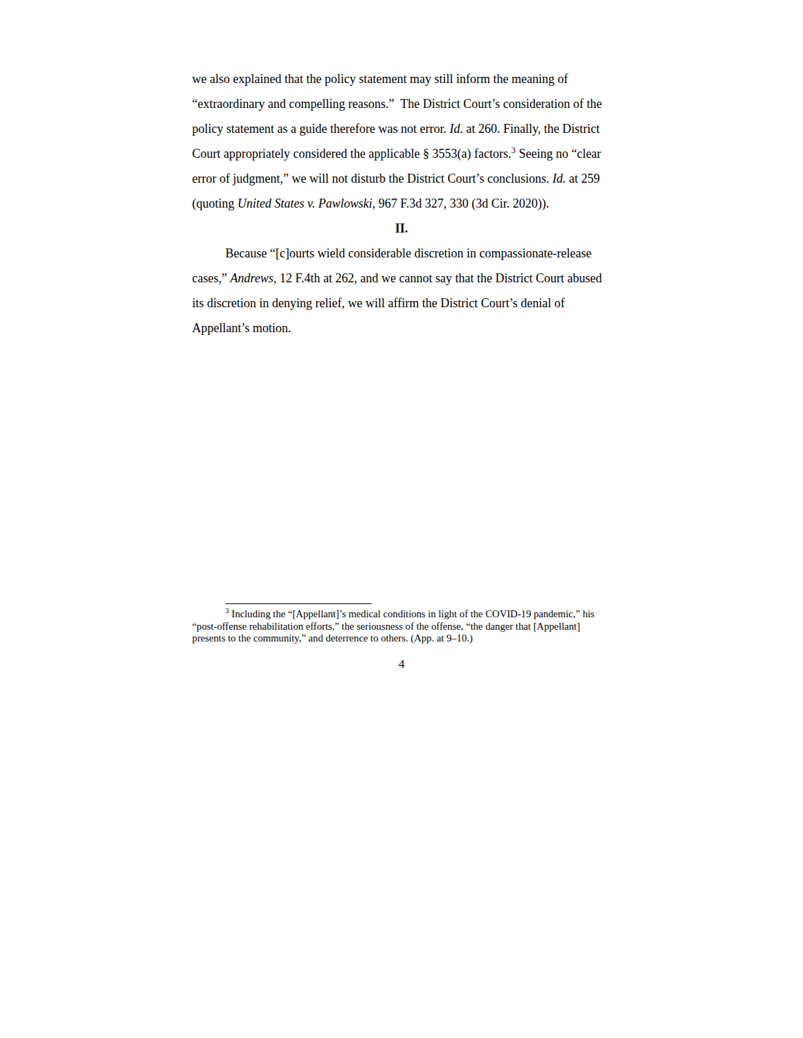we also explained that the policy statement may still inform the meaning of “extraordinary and compelling reasons.” The District Court’s consideration of the policy statement as a guide therefore was not error. Id. at 260. Finally, the District Court appropriately considered the applicable § 3553(a) factors.3 Seeing no “clear error of judgment,” we will not disturb the District Court’s conclusions. Id. at 259 (quoting United States v. Pawlowski, 967 F.3d 327, 330 (3d Cir. 2020)).
II.
Because “[c]ourts wield considerable discretion in compassionate-release cases,” Andrews, 12 F.4th at 262, and we cannot say that the District Court abused its discretion in denying relief, we will affirm the District Court’s denial of Appellant’s motion.
3 Including the “[Appellant]’s medical conditions in light of the COVID-19 pandemic,” his “post-offense rehabilitation efforts,” the seriousness of the offense, “the danger that [Appellant] presents to the community,” and deterrence to others. (App. at 9–10.)
4